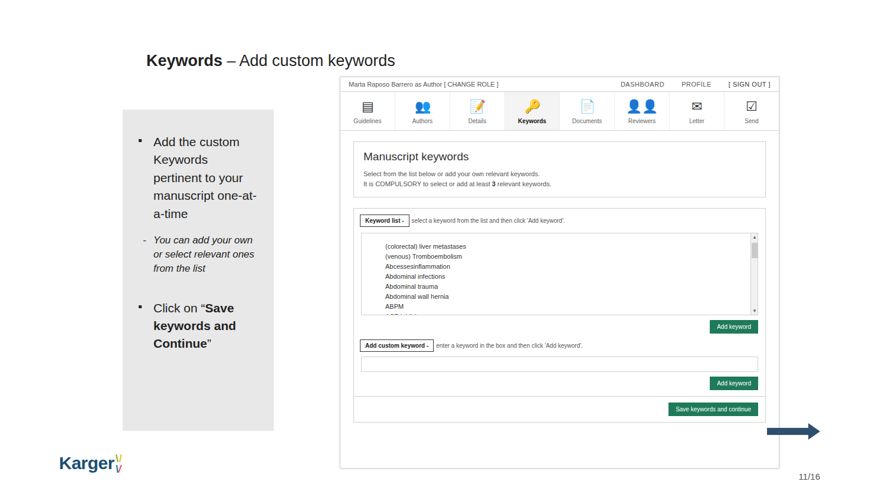Keywords – Add custom keywords
Add the custom Keywords pertinent to your manuscript one-at-a-time
You can add your own or select relevant ones from the list
Click on “Save keywords and Continue”
Marta Raposo Barrero as Author [ CHANGE ROLE ]
DASHBOARD PROFILE [ SIGN OUT ]
▤Guidelines
👥Authors
📝Details
🔑Keywords
📄Documents
👤👤Reviewers
✉Letter
☑Send
Manuscript keywords
Select from the list below or add your own relevant keywords.
It is COMPULSORY to select or add at least 3 relevant keywords.
Keyword list -select a keyword from the list and then click 'Add keyword'.
(colorectal) liver metastases
(venous) Tromboembolism
Abcessesinflammation
Abdominal infections
Abdominal trauma
Abdominal wall hernia
ABPM
ACE inhibitor
▲
▼
Add keyword
Add custom keyword -enter a keyword in the box and then click 'Add keyword'.
Custom keyword
Add keyword
Save keywords and continue
Karger\/\/
11/16